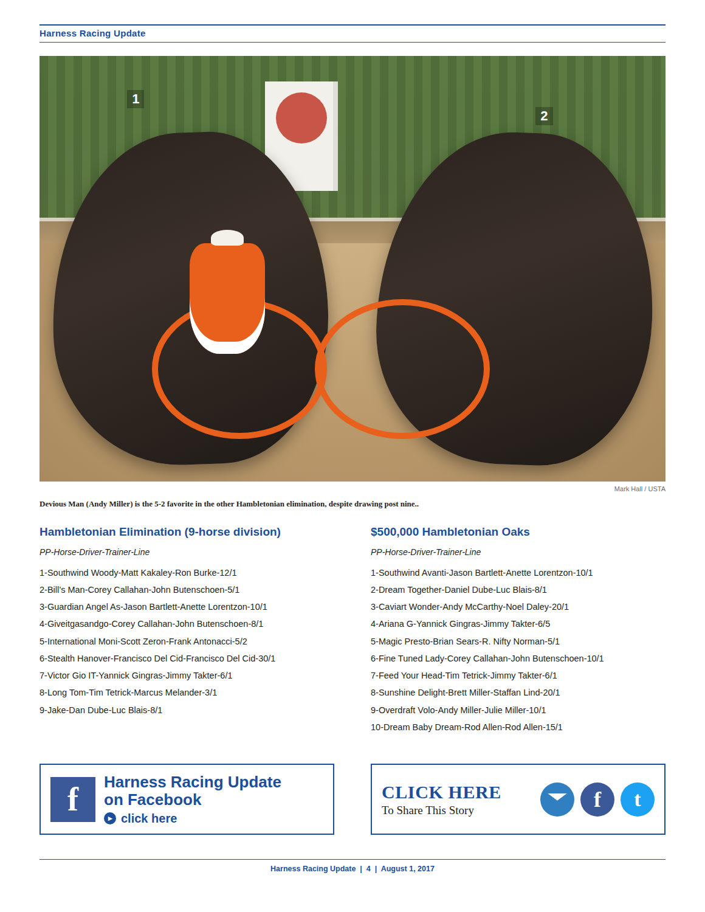Harness Racing Update
1
2
Mark Hall / USTA
Devious Man (Andy Miller) is the 5-2 favorite in the other Hambletonian elimination, despite drawing post nine..
Hambletonian Elimination (9-horse division)
PP-Horse-Driver-Trainer-Line
1-Southwind Woody-Matt Kakaley-Ron Burke-12/1
2-Bill’s Man-Corey Callahan-John Butenschoen-5/1
3-Guardian Angel As-Jason Bartlett-Anette Lorentzon-10/1
4-Giveitgasandgo-Corey Callahan-John Butenschoen-8/1
5-International Moni-Scott Zeron-Frank Antonacci-5/2
6-Stealth Hanover-Francisco Del Cid-Francisco Del Cid-30/1
7-Victor Gio IT-Yannick Gingras-Jimmy Takter-6/1
8-Long Tom-Tim Tetrick-Marcus Melander-3/1
9-Jake-Dan Dube-Luc Blais-8/1
$500,000 Hambletonian Oaks
PP-Horse-Driver-Trainer-Line
1-Southwind Avanti-Jason Bartlett-Anette Lorentzon-10/1
2-Dream Together-Daniel Dube-Luc Blais-8/1
3-Caviart Wonder-Andy McCarthy-Noel Daley-20/1
4-Ariana G-Yannick Gingras-Jimmy Takter-6/5
5-Magic Presto-Brian Sears-R. Nifty Norman-5/1
6-Fine Tuned Lady-Corey Callahan-John Butenschoen-10/1
7-Feed Your Head-Tim Tetrick-Jimmy Takter-6/1
8-Sunshine Delight-Brett Miller-Staffan Lind-20/1
9-Overdraft Volo-Andy Miller-Julie Miller-10/1
10-Dream Baby Dream-Rod Allen-Rod Allen-15/1
f
Harness Racing Update
on Facebook
▸ click here
CLICK HERE
To Share This Story
Harness Racing Update | 4 | August 1, 2017